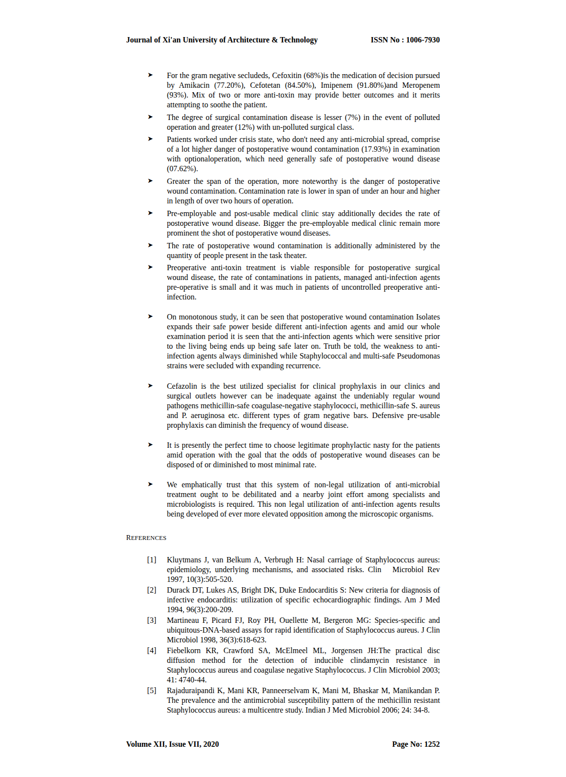Journal of Xi'an University of Architecture & Technology
ISSN No : 1006-7930
For the gram negative secludeds, Cefoxitin (68%)is the medication of decision pursued by Amikacin (77.20%), Cefotetan (84.50%), Imipenem (91.80%)and Meropenem (93%). Mix of two or more anti-toxin may provide better outcomes and it merits attempting to soothe the patient.
The degree of surgical contamination disease is lesser (7%) in the event of polluted operation and greater (12%) with un-polluted surgical class.
Patients worked under crisis state, who don't need any anti-microbial spread, comprise of a lot higher danger of postoperative wound contamination (17.93%) in examination with optionaloperation, which need generally safe of postoperative wound disease (07.62%).
Greater the span of the operation, more noteworthy is the danger of postoperative wound contamination. Contamination rate is lower in span of under an hour and higher in length of over two hours of operation.
Pre-employable and post-usable medical clinic stay additionally decides the rate of postoperative wound disease. Bigger the pre-employable medical clinic remain more prominent the shot of postoperative wound diseases.
The rate of postoperative wound contamination is additionally administered by the quantity of people present in the task theater.
Preoperative anti-toxin treatment is viable responsible for postoperative surgical wound disease, the rate of contaminations in patients, managed anti-infection agents pre-operative is small and it was much in patients of uncontrolled preoperative anti-infection.
On monotonous study, it can be seen that postoperative wound contamination Isolates expands their safe power beside different anti-infection agents and amid our whole examination period it is seen that the anti-infection agents which were sensitive prior to the living being ends up being safe later on. Truth be told, the weakness to anti-infection agents always diminished while Staphylococcal and multi-safe Pseudomonas strains were secluded with expanding recurrence.
Cefazolin is the best utilized specialist for clinical prophylaxis in our clinics and surgical outlets however can be inadequate against the undeniably regular wound pathogens methicillin-safe coagulase-negative staphylococci, methicillin-safe S. aureus and P. aeruginosa etc. different types of gram negative bars. Defensive pre-usable prophylaxis can diminish the frequency of wound disease.
It is presently the perfect time to choose legitimate prophylactic nasty for the patients amid operation with the goal that the odds of postoperative wound diseases can be disposed of or diminished to most minimal rate.
We emphatically trust that this system of non-legal utilization of anti-microbial treatment ought to be debilitated and a nearby joint effort among specialists and microbiologists is required. This non legal utilization of anti-infection agents results being developed of ever more elevated opposition among the microscopic organisms.
REFERENCES
Kluytmans J, van Belkum A, Verbrugh H: Nasal carriage of Staphylococcus aureus: epidemiology, underlying mechanisms, and associated risks. Clin Microbiol Rev 1997, 10(3):505-520.
Durack DT, Lukes AS, Bright DK, Duke Endocarditis S: New criteria for diagnosis of infective endocarditis: utilization of specific echocardiographic findings. Am J Med 1994, 96(3):200-209.
Martineau F, Picard FJ, Roy PH, Ouellette M, Bergeron MG: Species-specific and ubiquitous-DNA-based assays for rapid identification of Staphylococcus aureus. J Clin Microbiol 1998, 36(3):618-623.
Fiebelkorn KR, Crawford SA, McElmeel ML, Jorgensen JH:The practical disc diffusion method for the detection of inducible clindamycin resistance in Staphylococcus aureus and coagulase negative Staphylococcus. J Clin Microbiol 2003; 41: 4740-44.
Rajaduraipandi K, Mani KR, Panneerselvam K, Mani M, Bhaskar M, Manikandan P. The prevalence and the antimicrobial susceptibility pattern of the methicillin resistant Staphylococcus aureus: a multicentre study. Indian J Med Microbiol 2006; 24: 34-8.
Volume XII, Issue VII, 2020
Page No: 1252